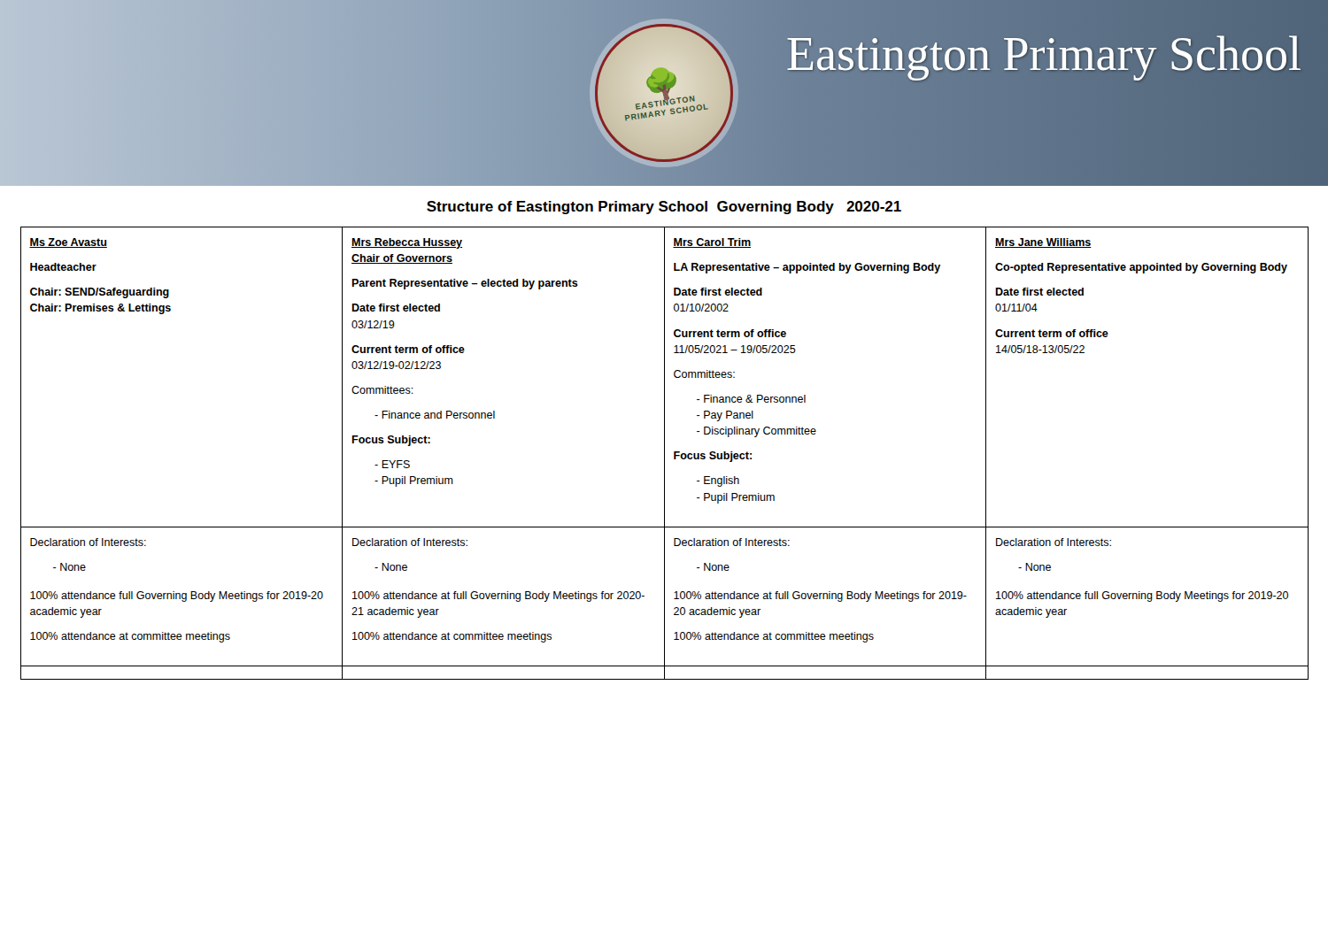Eastington Primary School
🌳 EASTINGTON
PRIMARY SCHOOL
Structure of Eastington Primary School Governing Body 2020-21
| Ms Zoe Avastu Headteacher Chair: SEND/Safeguarding Chair: Premises & Lettings | Mrs Rebecca Hussey Chair of Governors Parent Representative – elected by parents Date first elected 03/12/19 Current term of office 03/12/19-02/12/23 Committees: Finance and Personnel Focus Subject: EYFS Pupil Premium | Mrs Carol Trim LA Representative – appointed by Governing Body Date first elected 01/10/2002 Current term of office 11/05/2021 – 19/05/2025 Committees: Finance & Personnel Pay Panel Disciplinary Committee Focus Subject: English Pupil Premium | Mrs Jane Williams Co-opted Representative appointed by Governing Body Date first elected 01/11/04 Current term of office 14/05/18-13/05/22 |
| Declaration of Interests: None 100% attendance full Governing Body Meetings for 2019-20 academic year 100% attendance at committee meetings | Declaration of Interests: None 100% attendance at full Governing Body Meetings for 2020-21 academic year 100% attendance at committee meetings | Declaration of Interests: None 100% attendance at full Governing Body Meetings for 2019-20 academic year 100% attendance at committee meetings | Declaration of Interests: None 100% attendance full Governing Body Meetings for 2019-20 academic year |